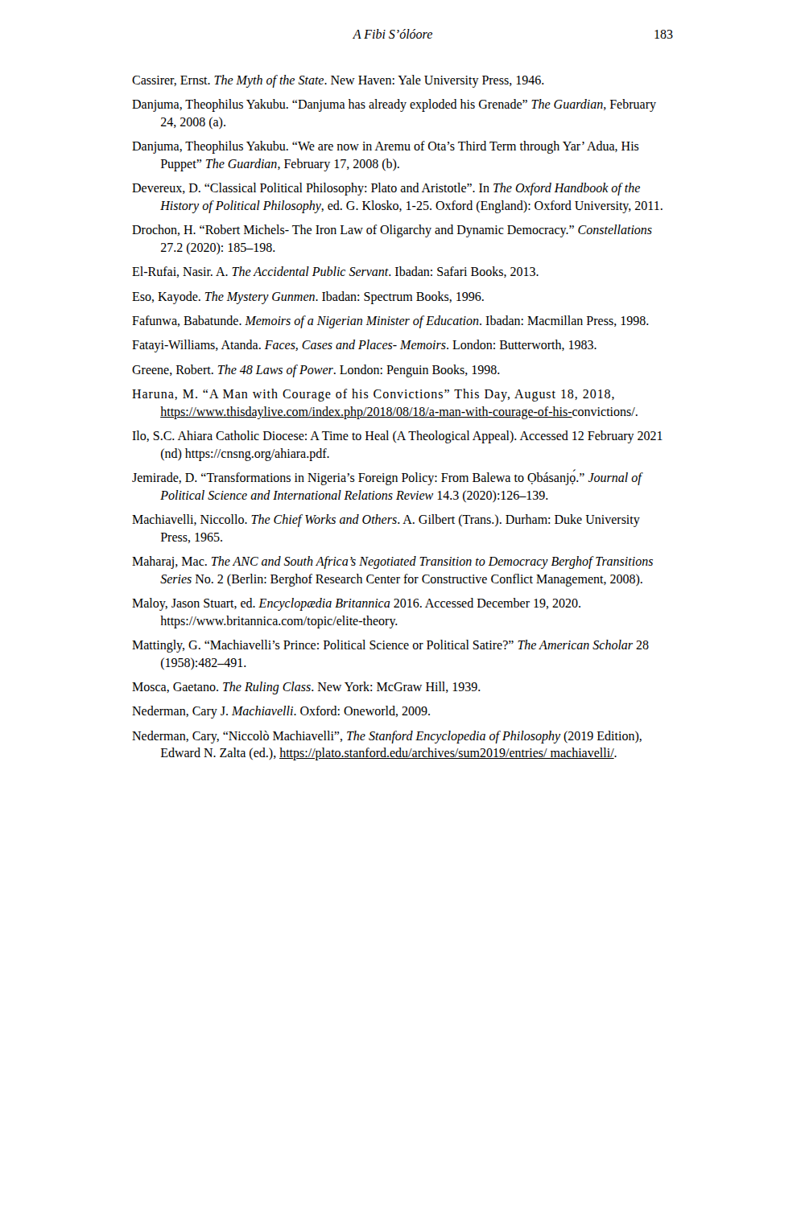A Fibi S’ólóore 183
Cassirer, Ernst. The Myth of the State. New Haven: Yale University Press, 1946.
Danjuma, Theophilus Yakubu. “Danjuma has already exploded his Grenade” The Guardian, February 24, 2008 (a).
Danjuma, Theophilus Yakubu. “We are now in Aremu of Ota’s Third Term through Yar’ Adua, His Puppet” The Guardian, February 17, 2008 (b).
Devereux, D. “Classical Political Philosophy: Plato and Aristotle”. In The Oxford Handbook of the History of Political Philosophy, ed. G. Klosko, 1-25. Oxford (England): Oxford University, 2011.
Drochon, H. “Robert Michels- The Iron Law of Oligarchy and Dynamic Democracy.” Constellations 27.2 (2020): 185–198.
El-Rufai, Nasir. A. The Accidental Public Servant. Ibadan: Safari Books, 2013.
Eso, Kayode. The Mystery Gunmen. Ibadan: Spectrum Books, 1996.
Fafunwa, Babatunde. Memoirs of a Nigerian Minister of Education. Ibadan: Macmillan Press, 1998.
Fatayi-Williams, Atanda. Faces, Cases and Places- Memoirs. London: Butterworth, 1983.
Greene, Robert. The 48 Laws of Power. London: Penguin Books, 1998.
Haruna, M. “A Man with Courage of his Convictions” This Day, August 18, 2018, https://www.thisdaylive.com/index.php/2018/08/18/a-man-with-courage-of-his-convictions/.
Ilo, S.C. Ahiara Catholic Diocese: A Time to Heal (A Theological Appeal). Accessed 12 February 2021 (nd) https://cnsng.org/ahiara.pdf.
Jemirade, D. “Transformations in Nigeria’s Foreign Policy: From Balewa to Ọbásanjọ́.” Journal of Political Science and International Relations Review 14.3 (2020):126–139.
Machiavelli, Niccollo. The Chief Works and Others. A. Gilbert (Trans.). Durham: Duke University Press, 1965.
Maharaj, Mac. The ANC and South Africa’s Negotiated Transition to Democracy Berghof Transitions Series No. 2 (Berlin: Berghof Research Center for Constructive Conflict Management, 2008).
Maloy, Jason Stuart, ed. Encyclopædia Britannica 2016. Accessed December 19, 2020. https://www.britannica.com/topic/elite-theory.
Mattingly, G. “Machiavelli’s Prince: Political Science or Political Satire?” The American Scholar 28 (1958):482–491.
Mosca, Gaetano. The Ruling Class. New York: McGraw Hill, 1939.
Nederman, Cary J. Machiavelli. Oxford: Oneworld, 2009.
Nederman, Cary, “Niccolò Machiavelli”, The Stanford Encyclopedia of Philosophy (2019 Edition), Edward N. Zalta (ed.), https://plato.stanford.edu/archives/sum2019/entries/ machiavelli/.